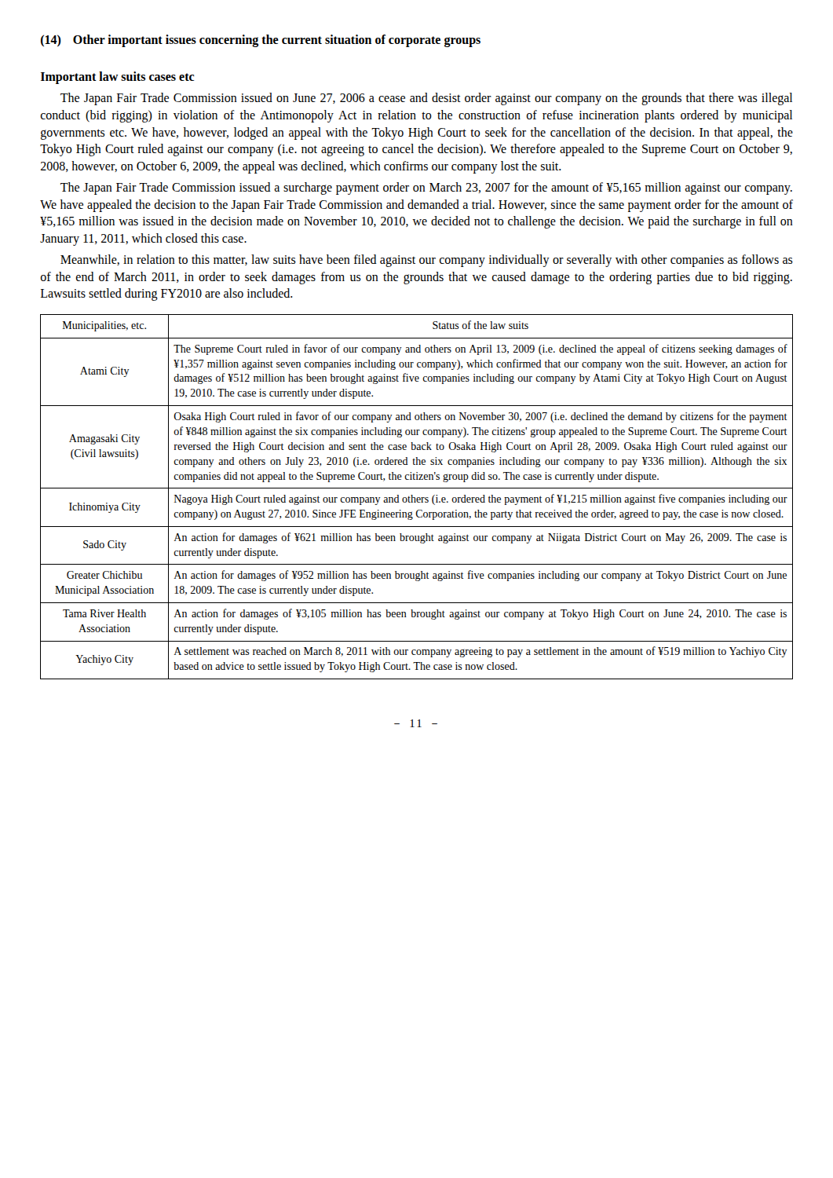(14) Other important issues concerning the current situation of corporate groups
Important law suits cases etc
The Japan Fair Trade Commission issued on June 27, 2006 a cease and desist order against our company on the grounds that there was illegal conduct (bid rigging) in violation of the Antimonopoly Act in relation to the construction of refuse incineration plants ordered by municipal governments etc. We have, however, lodged an appeal with the Tokyo High Court to seek for the cancellation of the decision. In that appeal, the Tokyo High Court ruled against our company (i.e. not agreeing to cancel the decision). We therefore appealed to the Supreme Court on October 9, 2008, however, on October 6, 2009, the appeal was declined, which confirms our company lost the suit.
The Japan Fair Trade Commission issued a surcharge payment order on March 23, 2007 for the amount of ¥5,165 million against our company. We have appealed the decision to the Japan Fair Trade Commission and demanded a trial. However, since the same payment order for the amount of ¥5,165 million was issued in the decision made on November 10, 2010, we decided not to challenge the decision. We paid the surcharge in full on January 11, 2011, which closed this case.
Meanwhile, in relation to this matter, law suits have been filed against our company individually or severally with other companies as follows as of the end of March 2011, in order to seek damages from us on the grounds that we caused damage to the ordering parties due to bid rigging. Lawsuits settled during FY2010 are also included.
| Municipalities, etc. | Status of the law suits |
| --- | --- |
| Atami City | The Supreme Court ruled in favor of our company and others on April 13, 2009 (i.e. declined the appeal of citizens seeking damages of ¥1,357 million against seven companies including our company), which confirmed that our company won the suit. However, an action for damages of ¥512 million has been brought against five companies including our company by Atami City at Tokyo High Court on August 19, 2010. The case is currently under dispute. |
| Amagasaki City (Civil lawsuits) | Osaka High Court ruled in favor of our company and others on November 30, 2007 (i.e. declined the demand by citizens for the payment of ¥848 million against the six companies including our company). The citizens' group appealed to the Supreme Court. The Supreme Court reversed the High Court decision and sent the case back to Osaka High Court on April 28, 2009. Osaka High Court ruled against our company and others on July 23, 2010 (i.e. ordered the six companies including our company to pay ¥336 million). Although the six companies did not appeal to the Supreme Court, the citizen's group did so. The case is currently under dispute. |
| Ichinomiya City | Nagoya High Court ruled against our company and others (i.e. ordered the payment of ¥1,215 million against five companies including our company) on August 27, 2010. Since JFE Engineering Corporation, the party that received the order, agreed to pay, the case is now closed. |
| Sado City | An action for damages of ¥621 million has been brought against our company at Niigata District Court on May 26, 2009. The case is currently under dispute. |
| Greater Chichibu Municipal Association | An action for damages of ¥952 million has been brought against five companies including our company at Tokyo District Court on June 18, 2009. The case is currently under dispute. |
| Tama River Health Association | An action for damages of ¥3,105 million has been brought against our company at Tokyo High Court on June 24, 2010. The case is currently under dispute. |
| Yachiyo City | A settlement was reached on March 8, 2011 with our company agreeing to pay a settlement in the amount of ¥519 million to Yachiyo City based on advice to settle issued by Tokyo High Court. The case is now closed. |
－ 11 －